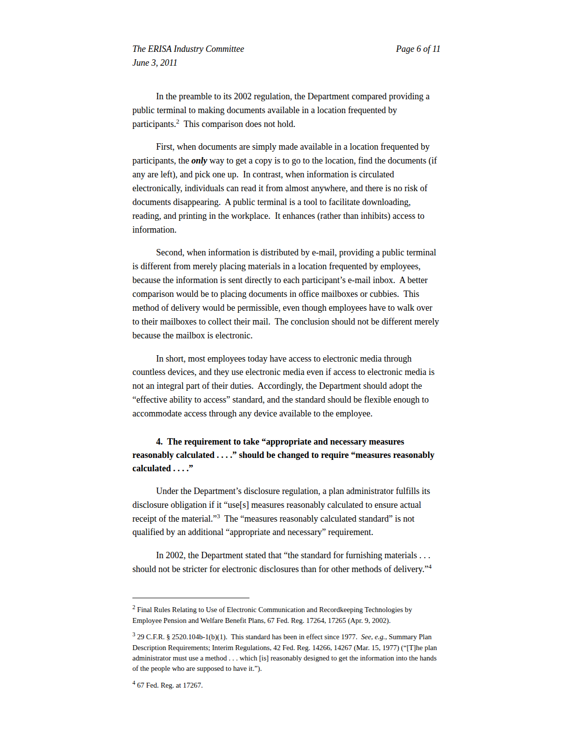The ERISA Industry Committee
June 3, 2011
Page 6 of 11
In the preamble to its 2002 regulation, the Department compared providing a public terminal to making documents available in a location frequented by participants.2 This comparison does not hold.
First, when documents are simply made available in a location frequented by participants, the only way to get a copy is to go to the location, find the documents (if any are left), and pick one up. In contrast, when information is circulated electronically, individuals can read it from almost anywhere, and there is no risk of documents disappearing. A public terminal is a tool to facilitate downloading, reading, and printing in the workplace. It enhances (rather than inhibits) access to information.
Second, when information is distributed by e-mail, providing a public terminal is different from merely placing materials in a location frequented by employees, because the information is sent directly to each participant’s e-mail inbox. A better comparison would be to placing documents in office mailboxes or cubbies. This method of delivery would be permissible, even though employees have to walk over to their mailboxes to collect their mail. The conclusion should not be different merely because the mailbox is electronic.
In short, most employees today have access to electronic media through countless devices, and they use electronic media even if access to electronic media is not an integral part of their duties. Accordingly, the Department should adopt the “effective ability to access” standard, and the standard should be flexible enough to accommodate access through any device available to the employee.
4. The requirement to take “appropriate and necessary measures reasonably calculated . . . .” should be changed to require “measures reasonably calculated . . . .”
Under the Department’s disclosure regulation, a plan administrator fulfills its disclosure obligation if it “use[s] measures reasonably calculated to ensure actual receipt of the material.”3 The “measures reasonably calculated standard” is not qualified by an additional “appropriate and necessary” requirement.
In 2002, the Department stated that “the standard for furnishing materials . . . should not be stricter for electronic disclosures than for other methods of delivery.”4
2 Final Rules Relating to Use of Electronic Communication and Recordkeeping Technologies by Employee Pension and Welfare Benefit Plans, 67 Fed. Reg. 17264, 17265 (Apr. 9, 2002).
3 29 C.F.R. § 2520.104b-1(b)(1). This standard has been in effect since 1977. See, e.g., Summary Plan Description Requirements; Interim Regulations, 42 Fed. Reg. 14266, 14267 (Mar. 15, 1977) (“[T]he plan administrator must use a method . . . which [is] reasonably designed to get the information into the hands of the people who are supposed to have it.”).
4 67 Fed. Reg. at 17267.